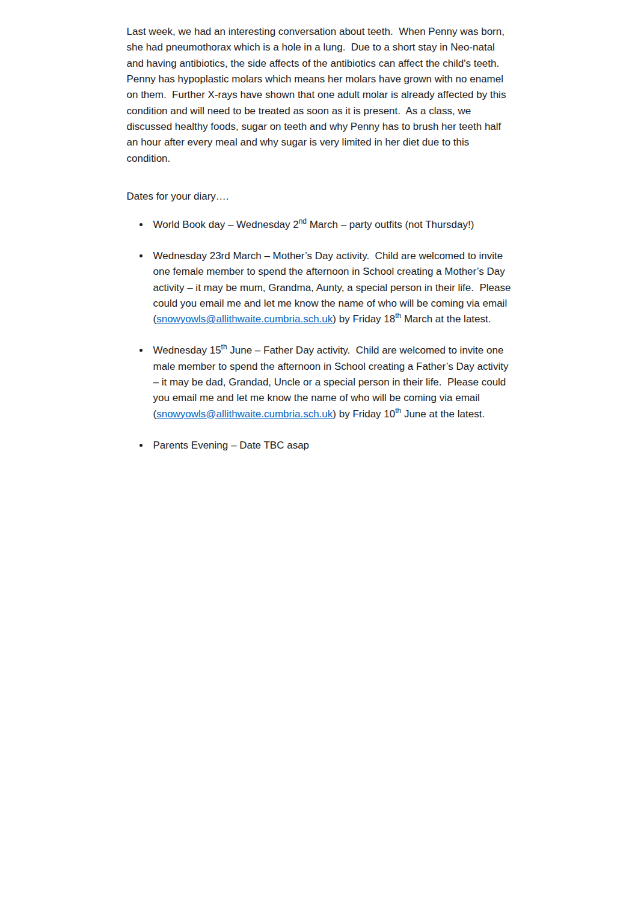Last week, we had an interesting conversation about teeth. When Penny was born, she had pneumothorax which is a hole in a lung. Due to a short stay in Neo-natal and having antibiotics, the side affects of the antibiotics can affect the child's teeth. Penny has hypoplastic molars which means her molars have grown with no enamel on them. Further X-rays have shown that one adult molar is already affected by this condition and will need to be treated as soon as it is present. As a class, we discussed healthy foods, sugar on teeth and why Penny has to brush her teeth half an hour after every meal and why sugar is very limited in her diet due to this condition.
Dates for your diary….
World Book day – Wednesday 2nd March – party outfits (not Thursday!)
Wednesday 23rd March – Mother’s Day activity. Child are welcomed to invite one female member to spend the afternoon in School creating a Mother’s Day activity – it may be mum, Grandma, Aunty, a special person in their life. Please could you email me and let me know the name of who will be coming via email (snowyowls@allithwaite.cumbria.sch.uk) by Friday 18th March at the latest.
Wednesday 15th June – Father Day activity. Child are welcomed to invite one male member to spend the afternoon in School creating a Father’s Day activity – it may be dad, Grandad, Uncle or a special person in their life. Please could you email me and let me know the name of who will be coming via email (snowyowls@allithwaite.cumbria.sch.uk) by Friday 10th June at the latest.
Parents Evening – Date TBC asap